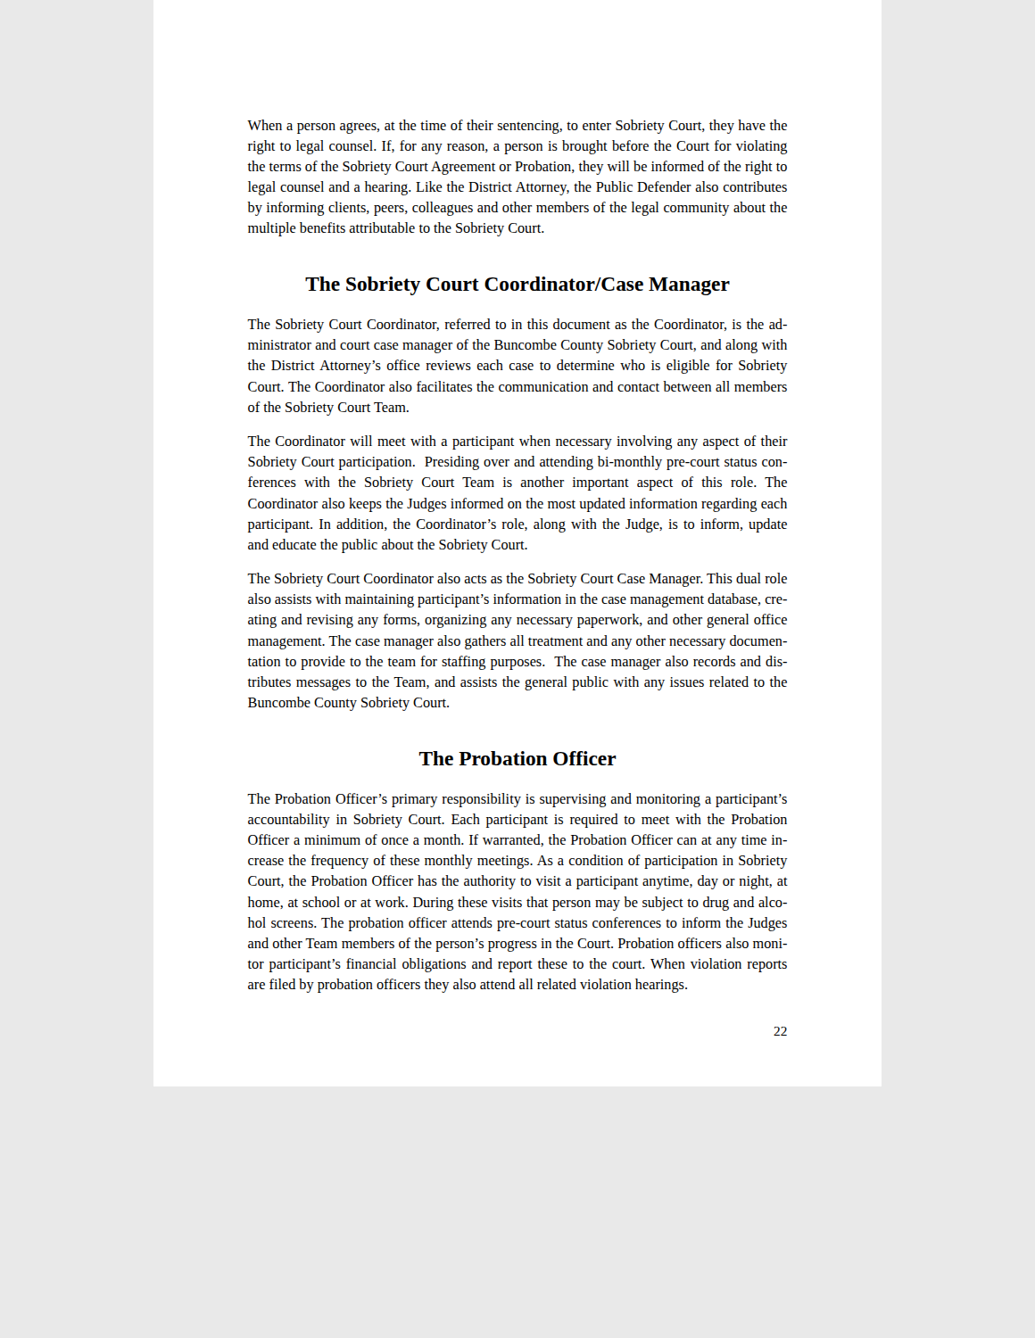When a person agrees, at the time of their sentencing, to enter Sobriety Court, they have the right to legal counsel. If, for any reason, a person is brought before the Court for violating the terms of the Sobriety Court Agreement or Probation, they will be informed of the right to legal counsel and a hearing. Like the District Attorney, the Public Defender also contributes by informing clients, peers, colleagues and other members of the legal community about the multiple benefits attributable to the Sobriety Court.
The Sobriety Court Coordinator/Case Manager
The Sobriety Court Coordinator, referred to in this document as the Coordinator, is the administrator and court case manager of the Buncombe County Sobriety Court, and along with the District Attorney’s office reviews each case to determine who is eligible for Sobriety Court. The Coordinator also facilitates the communication and contact between all members of the Sobriety Court Team.
The Coordinator will meet with a participant when necessary involving any aspect of their Sobriety Court participation. Presiding over and attending bi-monthly pre-court status conferences with the Sobriety Court Team is another important aspect of this role. The Coordinator also keeps the Judges informed on the most updated information regarding each participant. In addition, the Coordinator’s role, along with the Judge, is to inform, update and educate the public about the Sobriety Court.
The Sobriety Court Coordinator also acts as the Sobriety Court Case Manager. This dual role also assists with maintaining participant’s information in the case management database, creating and revising any forms, organizing any necessary paperwork, and other general office management. The case manager also gathers all treatment and any other necessary documentation to provide to the team for staffing purposes. The case manager also records and distributes messages to the Team, and assists the general public with any issues related to the Buncombe County Sobriety Court.
The Probation Officer
The Probation Officer’s primary responsibility is supervising and monitoring a participant’s accountability in Sobriety Court. Each participant is required to meet with the Probation Officer a minimum of once a month. If warranted, the Probation Officer can at any time increase the frequency of these monthly meetings. As a condition of participation in Sobriety Court, the Probation Officer has the authority to visit a participant anytime, day or night, at home, at school or at work. During these visits that person may be subject to drug and alcohol screens. The probation officer attends pre-court status conferences to inform the Judges and other Team members of the person’s progress in the Court. Probation officers also monitor participant’s financial obligations and report these to the court. When violation reports are filed by probation officers they also attend all related violation hearings.
22